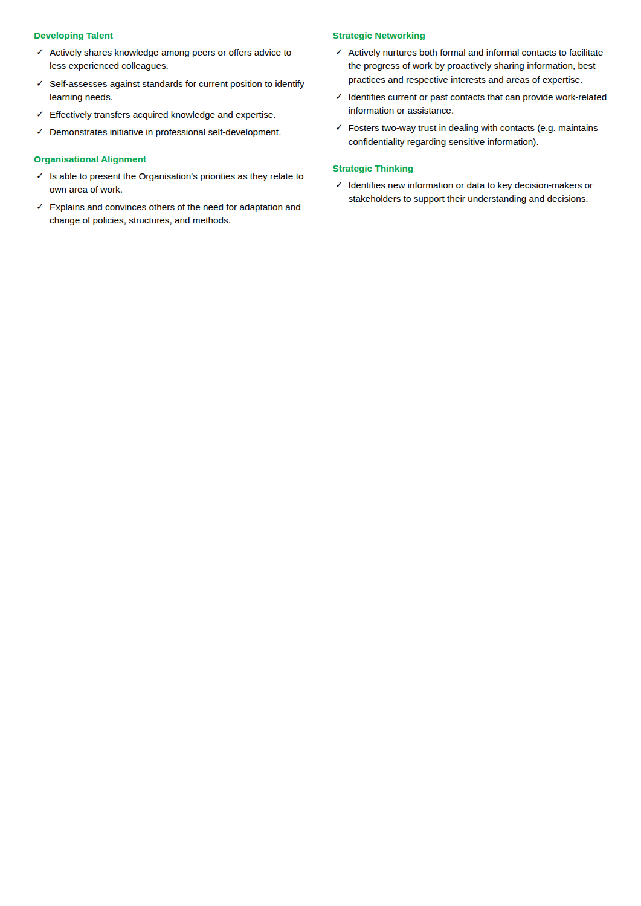Developing Talent
Actively shares knowledge among peers or offers advice to less experienced colleagues.
Self-assesses against standards for current position to identify learning needs.
Effectively transfers acquired knowledge and expertise.
Demonstrates initiative in professional self-development.
Organisational Alignment
Is able to present the Organisation's priorities as they relate to own area of work.
Explains and convinces others of the need for adaptation and change of policies, structures, and methods.
Strategic Networking
Actively nurtures both formal and informal contacts to facilitate the progress of work by proactively sharing information, best practices and respective interests and areas of expertise.
Identifies current or past contacts that can provide work-related information or assistance.
Fosters two-way trust in dealing with contacts (e.g. maintains confidentiality regarding sensitive information).
Strategic Thinking
Identifies new information or data to key decision-makers or stakeholders to support their understanding and decisions.